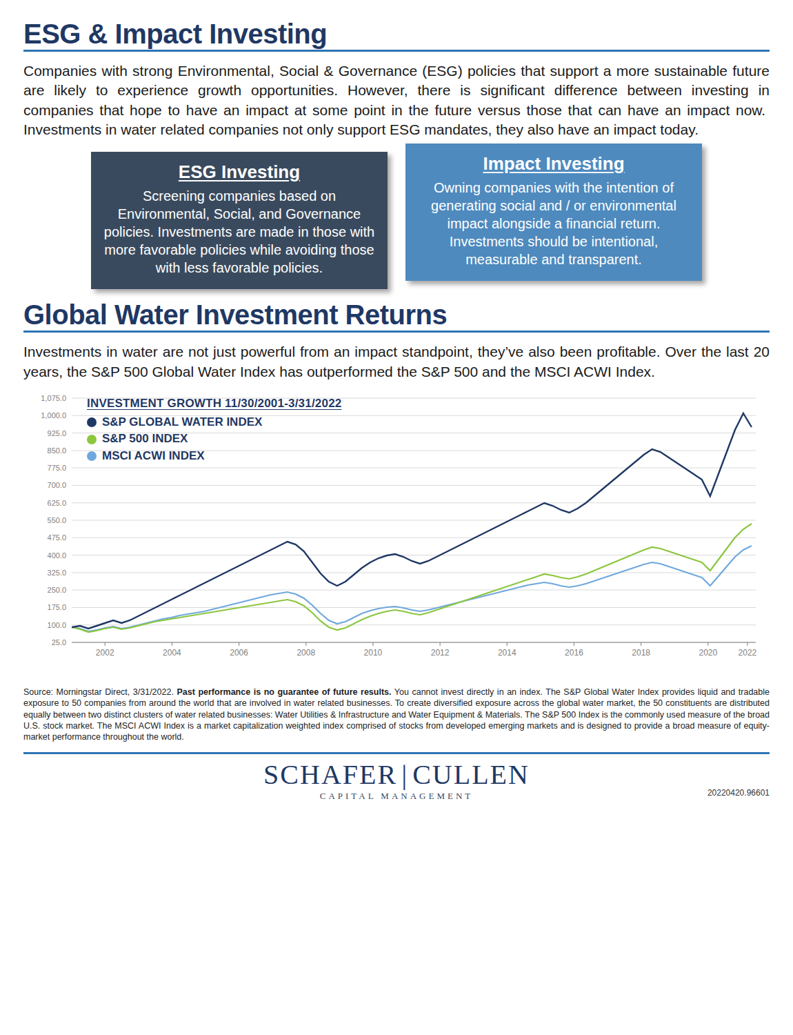ESG & Impact Investing
Companies with strong Environmental, Social & Governance (ESG) policies that support a more sustainable future are likely to experience growth opportunities. However, there is significant difference between investing in companies that hope to have an impact at some point in the future versus those that can have an impact now. Investments in water related companies not only support ESG mandates, they also have an impact today.
ESG Investing
Screening companies based on Environmental, Social, and Governance policies. Investments are made in those with more favorable policies while avoiding those with less favorable policies.
Impact Investing
Owning companies with the intention of generating social and / or environmental impact alongside a financial return. Investments should be intentional, measurable and transparent.
Global Water Investment Returns
Investments in water are not just powerful from an impact standpoint, they’ve also been profitable. Over the last 20 years, the S&P 500 Global Water Index has outperformed the S&P 500 and the MSCI ACWI Index.
INVESTMENT GROWTH 11/30/2001-3/31/2022
S&P GLOBAL WATER INDEX
S&P 500 INDEX
MSCI ACWI INDEX
1,075.0 1,000.0 925.0 850.0 775.0 700.0 625.0 550.0 475.0 400.0 325.0 250.0 175.0 100.0 25.0 2002 2004 2006 2008 2010 2012 2014 2016 2018 2020 2022
Source: Morningstar Direct, 3/31/2022. Past performance is no guarantee of future results. You cannot invest directly in an index. The S&P Global Water Index provides liquid and tradable exposure to 50 companies from around the world that are involved in water related businesses. To create diversified exposure across the global water market, the 50 constituents are distributed equally between two distinct clusters of water related businesses: Water Utilities & Infrastructure and Water Equipment & Materials. The S&P 500 Index is the commonly used measure of the broad U.S. stock market. The MSCI ACWI Index is a market capitalization weighted index comprised of stocks from developed emerging markets and is designed to provide a broad measure of equity-market performance throughout the world.
SCHAFER|CULLEN
CAPITAL MANAGEMENT
20220420.96601